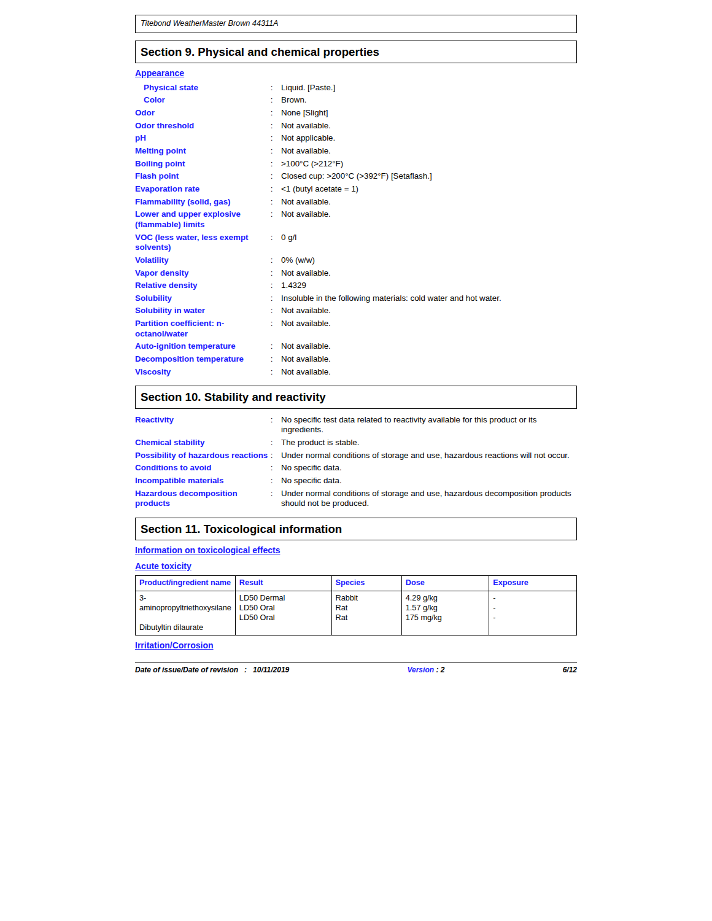Titebond WeatherMaster Brown 44311A
Section 9. Physical and chemical properties
Appearance
| Physical state | : | Liquid. [Paste.] |
| Color | : | Brown. |
| Odor | : | None [Slight] |
| Odor threshold | : | Not available. |
| pH | : | Not applicable. |
| Melting point | : | Not available. |
| Boiling point | : | >100°C (>212°F) |
| Flash point | : | Closed cup: >200°C (>392°F) [Setaflash.] |
| Evaporation rate | : | <1 (butyl acetate = 1) |
| Flammability (solid, gas) | : | Not available. |
| Lower and upper explosive (flammable) limits | : | Not available. |
| VOC (less water, less exempt solvents) | : | 0 g/l |
| Volatility | : | 0% (w/w) |
| Vapor density | : | Not available. |
| Relative density | : | 1.4329 |
| Solubility | : | Insoluble in the following materials: cold water and hot water. |
| Solubility in water | : | Not available. |
| Partition coefficient: n-octanol/water | : | Not available. |
| Auto-ignition temperature | : | Not available. |
| Decomposition temperature | : | Not available. |
| Viscosity | : | Not available. |
Section 10. Stability and reactivity
| Reactivity | : | No specific test data related to reactivity available for this product or its ingredients. |
| Chemical stability | : | The product is stable. |
| Possibility of hazardous reactions | : | Under normal conditions of storage and use, hazardous reactions will not occur. |
| Conditions to avoid | : | No specific data. |
| Incompatible materials | : | No specific data. |
| Hazardous decomposition products | : | Under normal conditions of storage and use, hazardous decomposition products should not be produced. |
Section 11. Toxicological information
Information on toxicological effects
Acute toxicity
| Product/ingredient name | Result | Species | Dose | Exposure |
| --- | --- | --- | --- | --- |
| 3-aminopropyltriethoxysilane Dibutyltin dilaurate | LD50 Dermal LD50 Oral LD50 Oral | Rabbit Rat Rat | 4.29 g/kg 1.57 g/kg 175 mg/kg | - - - |
Irritation/Corrosion
Date of issue/Date of revision : 10/11/2019
Version : 2
6/12